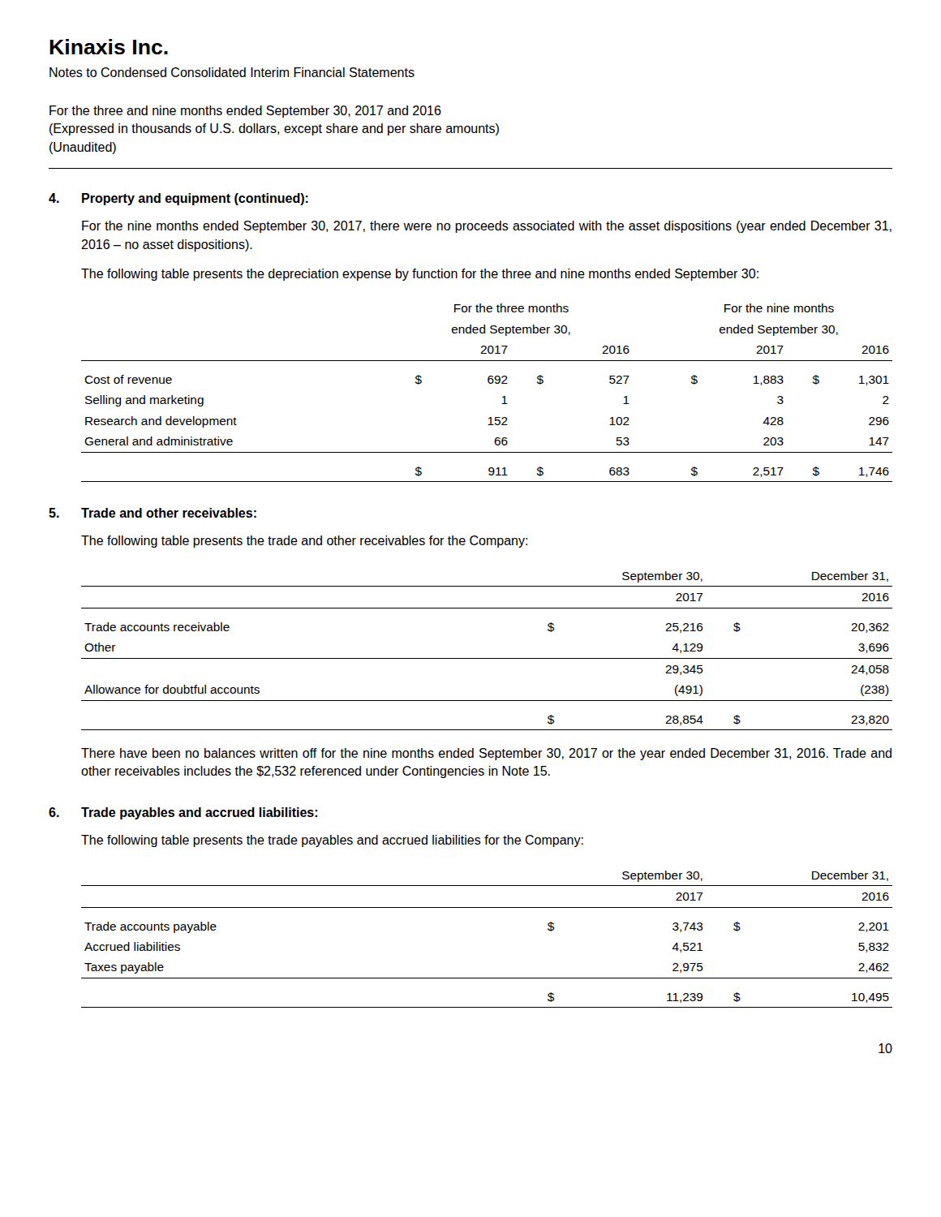Kinaxis Inc.
Notes to Condensed Consolidated Interim Financial Statements
For the three and nine months ended September 30, 2017 and 2016
(Expressed in thousands of U.S. dollars, except share and per share amounts)
(Unaudited)
4. Property and equipment (continued):
For the nine months ended September 30, 2017, there were no proceeds associated with the asset dispositions (year ended December 31, 2016 – no asset dispositions).
The following table presents the depreciation expense by function for the three and nine months ended September 30:
| | For the three months | | For the nine months |
| | ended September 30, | | ended September 30, |
| | 2017 | 2016 | | 2017 | 2016 |
| Cost of revenue | $ | 692 | $ | 527 | | $ | 1,883 | $ | 1,301 |
| Selling and marketing | | 1 | | 1 | | | 3 | | 2 |
| Research and development | | 152 | | 102 | | | 428 | | 296 |
| General and administrative | | 66 | | 53 | | | 203 | | 147 |
| | $ | 911 | $ | 683 | | $ | 2,517 | $ | 1,746 |
5. Trade and other receivables:
The following table presents the trade and other receivables for the Company:
| | September 30, | December 31, |
| | 2017 | 2016 |
| Trade accounts receivable | $ | 25,216 | $ | 20,362 |
| Other | | 4,129 | | 3,696 |
| | | 29,345 | | 24,058 |
| Allowance for doubtful accounts | | (491) | | (238) |
| | $ | 28,854 | $ | 23,820 |
There have been no balances written off for the nine months ended September 30, 2017 or the year ended December 31, 2016. Trade and other receivables includes the $2,532 referenced under Contingencies in Note 15.
6. Trade payables and accrued liabilities:
The following table presents the trade payables and accrued liabilities for the Company:
| | September 30, | December 31, |
| | 2017 | 2016 |
| Trade accounts payable | $ | 3,743 | $ | 2,201 |
| Accrued liabilities | | 4,521 | | 5,832 |
| Taxes payable | | 2,975 | | 2,462 |
| | $ | 11,239 | $ | 10,495 |
10